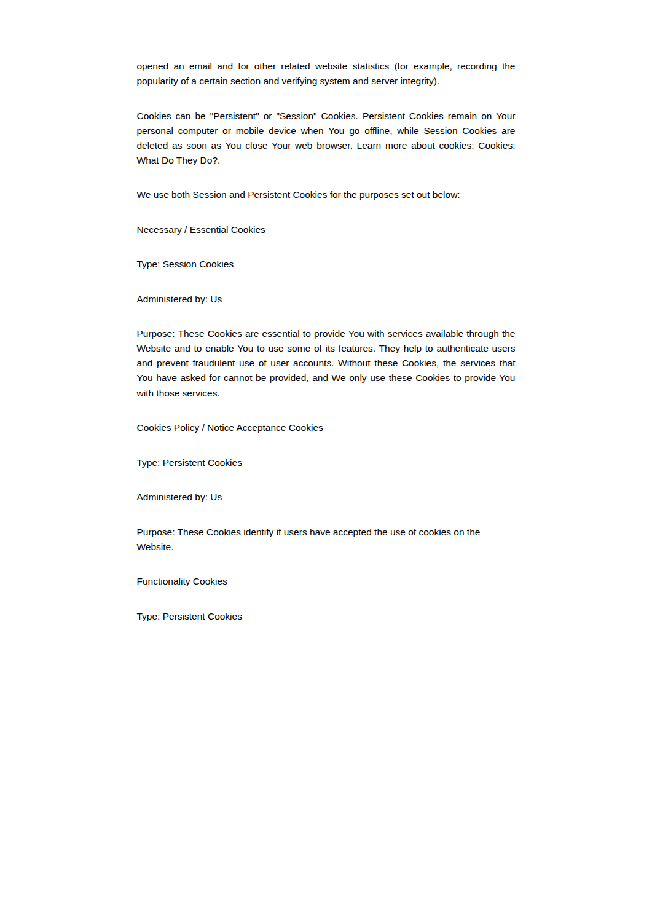opened an email and for other related website statistics (for example, recording the popularity of a certain section and verifying system and server integrity).
Cookies can be "Persistent" or "Session" Cookies. Persistent Cookies remain on Your personal computer or mobile device when You go offline, while Session Cookies are deleted as soon as You close Your web browser. Learn more about cookies: Cookies: What Do They Do?.
We use both Session and Persistent Cookies for the purposes set out below:
Necessary / Essential Cookies
Type: Session Cookies
Administered by: Us
Purpose: These Cookies are essential to provide You with services available through the Website and to enable You to use some of its features. They help to authenticate users and prevent fraudulent use of user accounts. Without these Cookies, the services that You have asked for cannot be provided, and We only use these Cookies to provide You with those services.
Cookies Policy / Notice Acceptance Cookies
Type: Persistent Cookies
Administered by: Us
Purpose: These Cookies identify if users have accepted the use of cookies on the Website.
Functionality Cookies
Type: Persistent Cookies